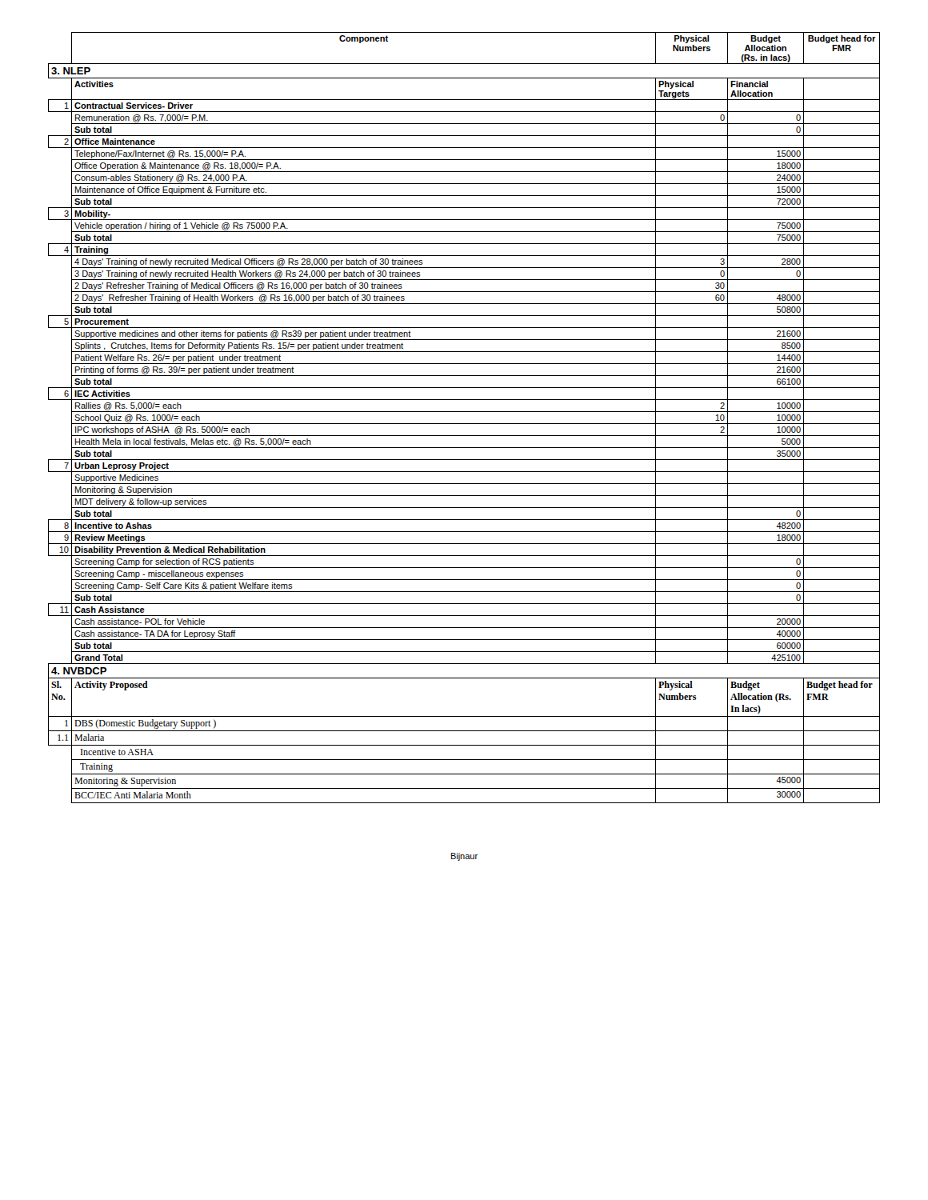| | Component | Physical Numbers | Budget Allocation (Rs. in lacs) | Budget head for FMR |
| 3. NLEP |
| | Activities | Physical Targets | Financial Allocation | |
| 1 | Contractual Services- Driver | | | |
| | Remuneration @ Rs. 7,000/= P.M. | 0 | 0 | |
| | Sub total | | 0 | |
| 2 | Office Maintenance | | | |
| | Telephone/Fax/Internet @ Rs. 15,000/= P.A. | | 15000 | |
| | Office Operation & Maintenance @ Rs. 18,000/= P.A. | | 18000 | |
| | Consum-ables Stationery @ Rs. 24,000 P.A. | | 24000 | |
| | Maintenance of Office Equipment & Furniture etc. | | 15000 | |
| | Sub total | | 72000 | |
| 3 | Mobility- | | | |
| | Vehicle operation / hiring of 1 Vehicle @ Rs 75000 P.A. | | 75000 | |
| | Sub total | | 75000 | |
| 4 | Training | | | |
| | 4 Days' Training of newly recruited Medical Officers @ Rs 28,000 per batch of 30 trainees | 3 | 2800 | |
| | 3 Days' Training of newly recruited Health Workers @ Rs 24,000 per batch of 30 trainees | 0 | 0 | |
| | 2 Days' Refresher Training of Medical Officers @ Rs 16,000 per batch of 30 trainees | 30 | | |
| | 2 Days' Refresher Training of Health Workers @ Rs 16,000 per batch of 30 trainees | 60 | 48000 | |
| | Sub total | | 50800 | |
| 5 | Procurement | | | |
| | Supportive medicines and other items for patients @ Rs39 per patient under treatment | | 21600 | |
| | Splints , Crutches, Items for Deformity Patients Rs. 15/= per patient under treatment | | 8500 | |
| | Patient Welfare Rs. 26/= per patient under treatment | | 14400 | |
| | Printing of forms @ Rs. 39/= per patient under treatment | | 21600 | |
| | Sub total | | 66100 | |
| 6 | IEC Activities | | | |
| | Rallies @ Rs. 5,000/= each | 2 | 10000 | |
| | School Quiz @ Rs. 1000/= each | 10 | 10000 | |
| | IPC workshops of ASHA @ Rs. 5000/= each | 2 | 10000 | |
| | Health Mela in local festivals, Melas etc. @ Rs. 5,000/= each | | 5000 | |
| | Sub total | | 35000 | |
| 7 | Urban Leprosy Project | | | |
| | Supportive Medicines | | | |
| | Monitoring & Supervision | | | |
| | MDT delivery & follow-up services | | | |
| | Sub total | | 0 | |
| 8 | Incentive to Ashas | | 48200 | |
| 9 | Review Meetings | | 18000 | |
| 10 | Disability Prevention & Medical Rehabilitation | | | |
| | Screening Camp for selection of RCS patients | | 0 | |
| | Screening Camp - miscellaneous expenses | | 0 | |
| | Screening Camp- Self Care Kits & patient Welfare items | | 0 | |
| | Sub total | | 0 | |
| 11 | Cash Assistance | | | |
| | Cash assistance- POL for Vehicle | | 20000 | |
| | Cash assistance- TA DA for Leprosy Staff | | 40000 | |
| | Sub total | | 60000 | |
| | Grand Total | | 425100 | |
| 4. NVBDCP |
| Sl. No. | Activity Proposed | Physical Numbers | Budget Allocation (Rs. In lacs) | Budget head for FMR |
| 1 | DBS (Domestic Budgetary Support ) | | | |
| 1.1 | Malaria | | | |
| | Incentive to ASHA | | | |
| | Training | | | |
| | Monitoring & Supervision | | 45000 | |
| | BCC/IEC Anti Malaria Month | | 30000 | |
Bijnaur